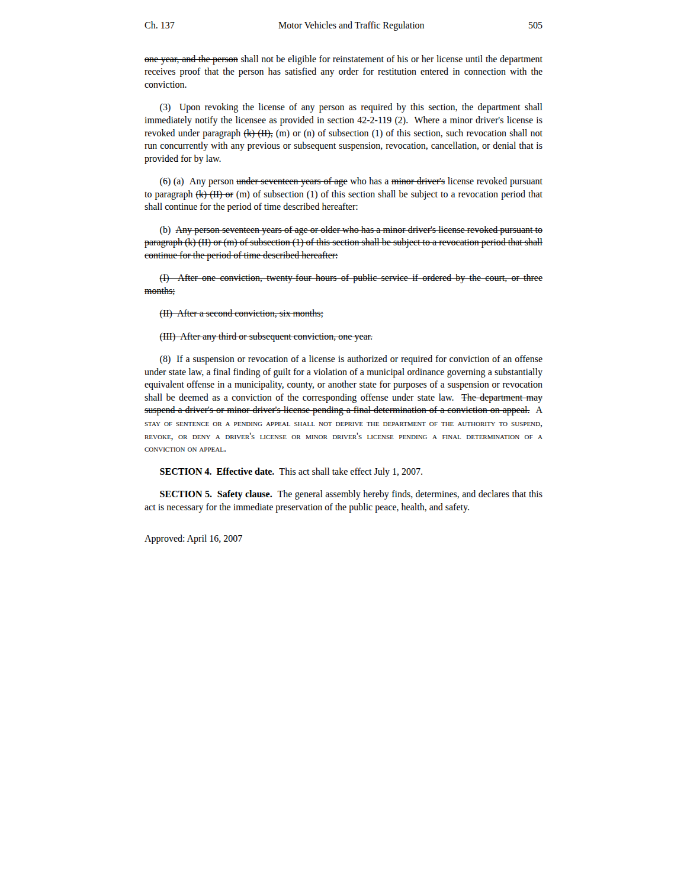Ch. 137 Motor Vehicles and Traffic Regulation 505
one year, and the person shall not be eligible for reinstatement of his or her license until the department receives proof that the person has satisfied any order for restitution entered in connection with the conviction.
(3) Upon revoking the license of any person as required by this section, the department shall immediately notify the licensee as provided in section 42-2-119 (2). Where a minor driver's license is revoked under paragraph (k) (II), (m) or (n) of subsection (1) of this section, such revocation shall not run concurrently with any previous or subsequent suspension, revocation, cancellation, or denial that is provided for by law.
(6) (a) Any person under seventeen years of age who has a minor driver's license revoked pursuant to paragraph (k) (II) or (m) of subsection (1) of this section shall be subject to a revocation period that shall continue for the period of time described hereafter:
(b) Any person seventeen years of age or older who has a minor driver's license revoked pursuant to paragraph (k) (II) or (m) of subsection (1) of this section shall be subject to a revocation period that shall continue for the period of time described hereafter:
(I) After one conviction, twenty-four hours of public service if ordered by the court, or three months;
(II) After a second conviction, six months;
(III) After any third or subsequent conviction, one year.
(8) If a suspension or revocation of a license is authorized or required for conviction of an offense under state law, a final finding of guilt for a violation of a municipal ordinance governing a substantially equivalent offense in a municipality, county, or another state for purposes of a suspension or revocation shall be deemed as a conviction of the corresponding offense under state law. The department may suspend a driver's or minor driver's license pending a final determination of a conviction on appeal. A stay of sentence or a pending appeal shall not deprive the department of the authority to suspend, revoke, or deny a driver's license or minor driver's license pending a final determination of a conviction on appeal.
SECTION 4. Effective date. This act shall take effect July 1, 2007.
SECTION 5. Safety clause. The general assembly hereby finds, determines, and declares that this act is necessary for the immediate preservation of the public peace, health, and safety.
Approved: April 16, 2007